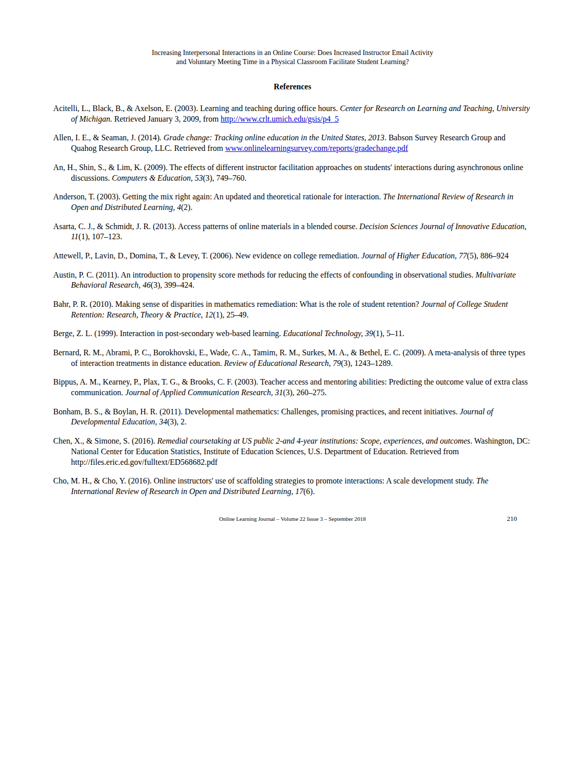Increasing Interpersonal Interactions in an Online Course: Does Increased Instructor Email Activity
and Voluntary Meeting Time in a Physical Classroom Facilitate Student Learning?
References
Acitelli, L., Black, B., & Axelson, E. (2003). Learning and teaching during office hours. Center for Research on Learning and Teaching, University of Michigan. Retrieved January 3, 2009, from http://www.crlt.umich.edu/gsis/p4_5
Allen, I. E., & Seaman, J. (2014). Grade change: Tracking online education in the United States, 2013. Babson Survey Research Group and Quahog Research Group, LLC. Retrieved from www.onlinelearningsurvey.com/reports/gradechange.pdf
An, H., Shin, S., & Lim, K. (2009). The effects of different instructor facilitation approaches on students' interactions during asynchronous online discussions. Computers & Education, 53(3), 749–760.
Anderson, T. (2003). Getting the mix right again: An updated and theoretical rationale for interaction. The International Review of Research in Open and Distributed Learning, 4(2).
Asarta, C. J., & Schmidt, J. R. (2013). Access patterns of online materials in a blended course. Decision Sciences Journal of Innovative Education, 11(1), 107–123.
Attewell, P., Lavin, D., Domina, T., & Levey, T. (2006). New evidence on college remediation. Journal of Higher Education, 77(5), 886–924
Austin, P. C. (2011). An introduction to propensity score methods for reducing the effects of confounding in observational studies. Multivariate Behavioral Research, 46(3), 399–424.
Bahr, P. R. (2010). Making sense of disparities in mathematics remediation: What is the role of student retention? Journal of College Student Retention: Research, Theory & Practice, 12(1), 25–49.
Berge, Z. L. (1999). Interaction in post-secondary web-based learning. Educational Technology, 39(1), 5–11.
Bernard, R. M., Abrami, P. C., Borokhovski, E., Wade, C. A., Tamim, R. M., Surkes, M. A., & Bethel, E. C. (2009). A meta-analysis of three types of interaction treatments in distance education. Review of Educational Research, 79(3), 1243–1289.
Bippus, A. M., Kearney, P., Plax, T. G., & Brooks, C. F. (2003). Teacher access and mentoring abilities: Predicting the outcome value of extra class communication. Journal of Applied Communication Research, 31(3), 260–275.
Bonham, B. S., & Boylan, H. R. (2011). Developmental mathematics: Challenges, promising practices, and recent initiatives. Journal of Developmental Education, 34(3), 2.
Chen, X., & Simone, S. (2016). Remedial coursetaking at US public 2-and 4-year institutions: Scope, experiences, and outcomes. Washington, DC: National Center for Education Statistics, Institute of Education Sciences, U.S. Department of Education. Retrieved from http://files.eric.ed.gov/fulltext/ED568682.pdf
Cho, M. H., & Cho, Y. (2016). Online instructors' use of scaffolding strategies to promote interactions: A scale development study. The International Review of Research in Open and Distributed Learning, 17(6).
Online Learning Journal – Volume 22 Issue 3 – September 2018 210